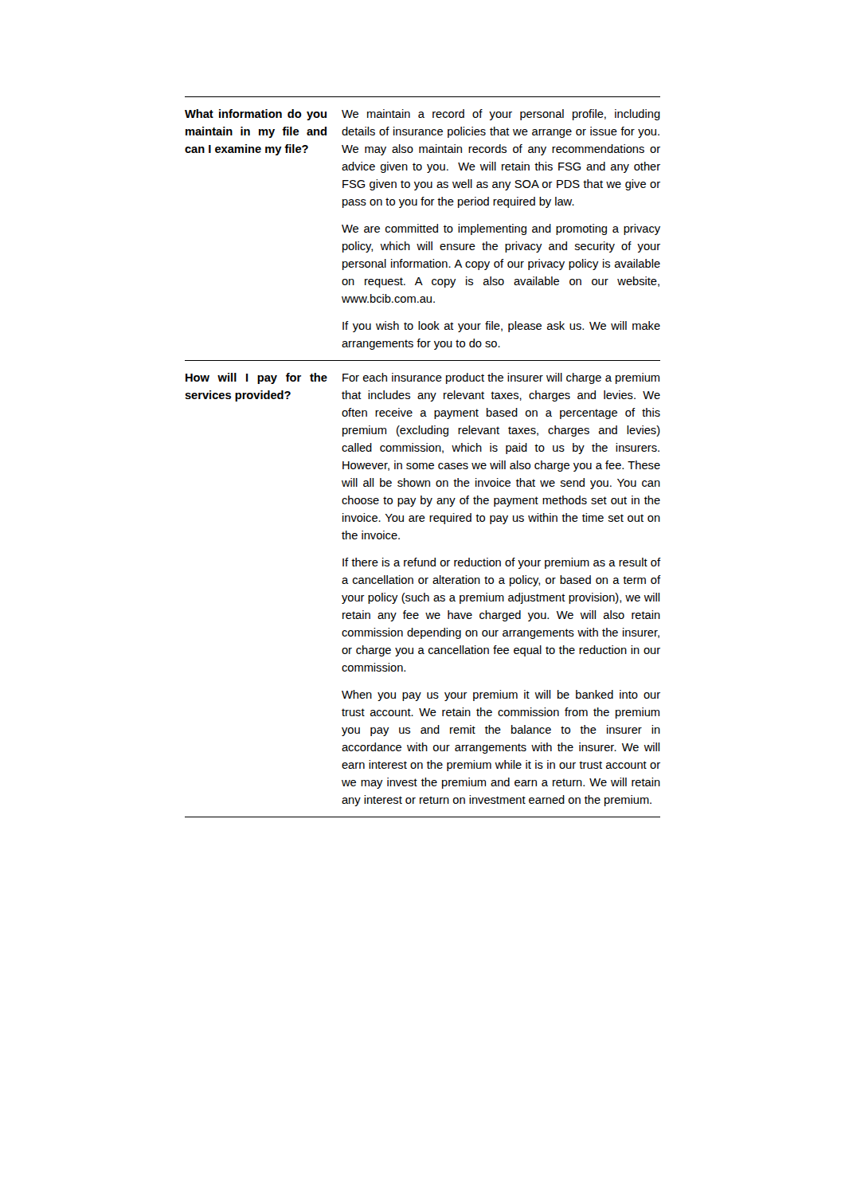| What information do you maintain in my file and can I examine my file? | We maintain a record of your personal profile, including details of insurance policies that we arrange or issue for you. We may also maintain records of any recommendations or advice given to you. We will retain this FSG and any other FSG given to you as well as any SOA or PDS that we give or pass on to you for the period required by law. We are committed to implementing and promoting a privacy policy, which will ensure the privacy and security of your personal information. A copy of our privacy policy is available on request. A copy is also available on our website, www.bcib.com.au. If you wish to look at your file, please ask us. We will make arrangements for you to do so. |
| How will I pay for the services provided? | For each insurance product the insurer will charge a premium that includes any relevant taxes, charges and levies. We often receive a payment based on a percentage of this premium (excluding relevant taxes, charges and levies) called commission, which is paid to us by the insurers. However, in some cases we will also charge you a fee. These will all be shown on the invoice that we send you. You can choose to pay by any of the payment methods set out in the invoice. You are required to pay us within the time set out on the invoice. If there is a refund or reduction of your premium as a result of a cancellation or alteration to a policy, or based on a term of your policy (such as a premium adjustment provision), we will retain any fee we have charged you. We will also retain commission depending on our arrangements with the insurer, or charge you a cancellation fee equal to the reduction in our commission. When you pay us your premium it will be banked into our trust account. We retain the commission from the premium you pay us and remit the balance to the insurer in accordance with our arrangements with the insurer. We will earn interest on the premium while it is in our trust account or we may invest the premium and earn a return. We will retain any interest or return on investment earned on the premium. |